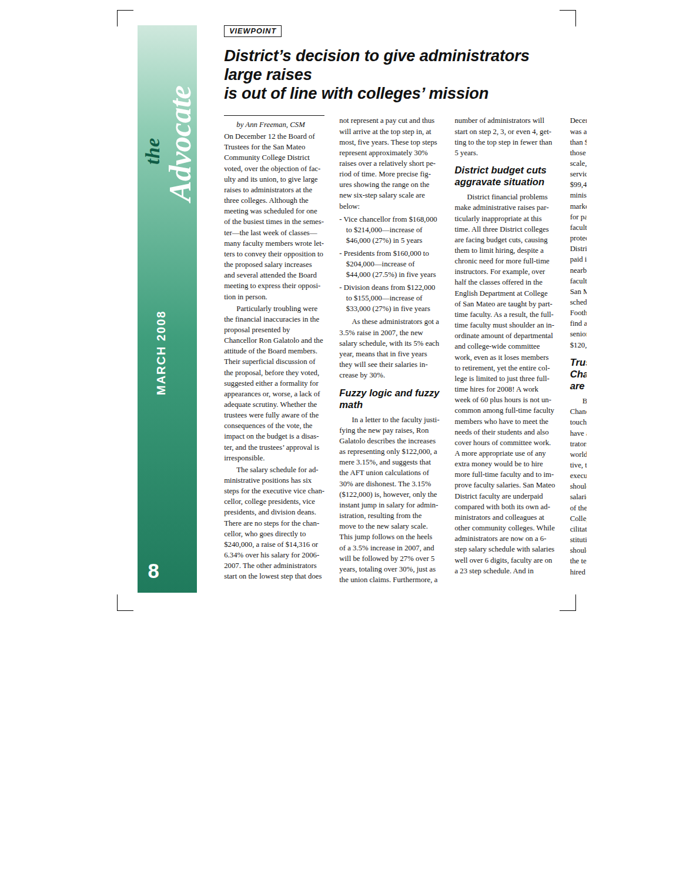the Advocate
MARCH 2008
8
VIEWPOINT
District’s decision to give administrators large raises
is out of line with colleges’ mission
by Ann Freeman, CSM
On December 12 the Board of Trustees for the San Mateo Community College District voted, over the objection of faculty and its union, to give large raises to administrators at the three colleges. Although the meeting was scheduled for one of the busiest times in the semester—the last week of classes—many faculty members wrote letters to convey their opposition to the proposed salary increases and several attended the Board meeting to express their opposition in person.
Particularly troubling were the financial inaccuracies in the proposal presented by Chancellor Ron Galatolo and the attitude of the Board members. Their superficial discussion of the proposal, before they voted, suggested either a formality for appearances or, worse, a lack of adequate scrutiny. Whether the trustees were fully aware of the consequences of the vote, the impact on the budget is a disaster, and the trustees’ approval is irresponsible.
The salary schedule for administrative positions has six steps for the executive vice chancellor, college presidents, vice presidents, and division deans. There are no steps for the chancellor, who goes directly to $240,000, a raise of $14,316 or 6.34% over his salary for 2006-2007. The other administrators start on the lowest step that does not represent a pay cut and thus will arrive at the top step in, at most, five years. These top steps represent approximately 30% raises over a relatively short period of time. More precise figures showing the range on the new six-step salary scale are below:
- Vice chancellor from $168,000 to $214,000—increase of $46,000 (27%) in 5 years
- Presidents from $160,000 to $204,000—increase of $44,000 (27.5%) in five years
- Division deans from $122,000 to $155,000—increase of $33,000 (27%) in five years
As these administrators got a 3.5% raise in 2007, the new salary schedule, with its 5% each year, means that in five years they will see their salaries increase by 30%.
Fuzzy logic and fuzzy math
In a letter to the faculty justifying the new pay raises, Ron Galatolo describes the increases as representing only $122,000, a mere 3.15%, and suggests that the AFT union calculations of 30% are dishonest. The 3.15% ($122,000) is, however, only the instant jump in salary for administration, resulting from the move to the new salary scale. This jump follows on the heels of a 3.5% increase in 2007, and will be followed by 27% over 5 years, totaling over 30%, just as the union claims. Furthermore, a number of administrators will start on step 2, 3, or even 4, getting to the top step in fewer than 5 years.
District budget cuts
aggravate situation
District financial problems make administrative raises particularly inappropriate at this time. All three District colleges are facing budget cuts, causing them to limit hiring, despite a chronic need for more full-time instructors. For example, over half the classes offered in the English Department at College of San Mateo are taught by part-time faculty. As a result, the fulltime faculty must shoulder an inordinate amount of departmental and college-wide committee work, even as it loses members to retirement, yet the entire college is limited to just three full-time hires for 2008! A work week of 60 plus hours is not uncommon among full-time faculty members who have to meet the needs of their students and also cover hours of committee work. A more appropriate use of any extra money would be to hire more full-time faculty and to improve faculty salaries. San Mateo District faculty are underpaid compared with both its own administrators and colleagues at other community colleges. While administrators are now on a 6-step salary schedule with salaries well over 6 digits, faculty are on a 23 step schedule. And in December, while the Chancellor was arguing that he needed more than $200,000, the salary for those at the top of the faculty scale, with 23 or more years of service and a Ph.D., was $99,438. Furthermore, the administrators’ salaries are benchmarked to be regularly checked for parity and kept competitive; faculty salaries have no such protection. And San Mateo District faculty are also underpaid in comparison to peers at nearby community colleges. A faculty member at the top of the San Mateo District’s salary schedule can go to neighboring Foothill Community College and find a colleague with the same seniority and education earning $120,000.
Trustees and Chancellor
are out of touch
Both the Trustees and Chancellor Galatolo are out of touch with their mission and have adopted a view of administrators based on the corporate world. With this skewed perspective, they see administrators as executives and managers who should earn corporate-style salaries. But the administrators of the San Mateo Community College District are hired to facilitate instruction in a public institution. Administrators’ salaries should be in line with those of the teachers whose work they are hired to support.
Chancellor Galatolo reveals his misplaced corporate-style thinking in a recent letter to the faculty when he
continued on next page